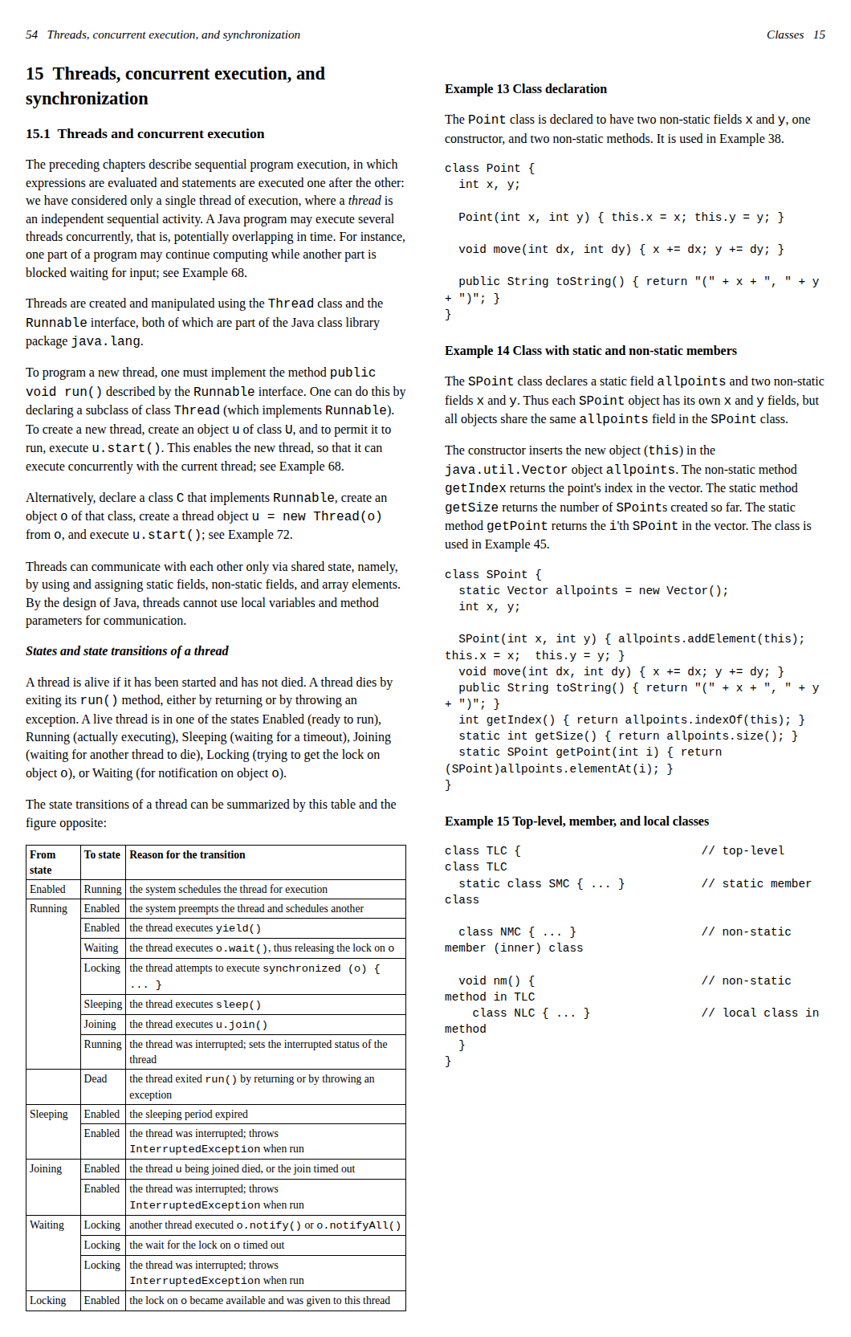54 Threads, concurrent execution, and synchronization Classes 15
15 Threads, concurrent execution, and synchronization
15.1 Threads and concurrent execution
The preceding chapters describe sequential program execution, in which expressions are evaluated and statements are executed one after the other: we have considered only a single thread of execution, where a thread is an independent sequential activity. A Java program may execute several threads concurrently, that is, potentially overlapping in time. For instance, one part of a program may continue computing while another part is blocked waiting for input; see Example 68.
Threads are created and manipulated using the Thread class and the Runnable interface, both of which are part of the Java class library package java.lang.
To program a new thread, one must implement the method public void run() described by the Runnable interface. One can do this by declaring a subclass of class Thread (which implements Runnable). To create a new thread, create an object u of class U, and to permit it to run, execute u.start(). This enables the new thread, so that it can execute concurrently with the current thread; see Example 68.
Alternatively, declare a class C that implements Runnable, create an object o of that class, create a thread object u = new Thread(o) from o, and execute u.start(); see Example 72.
Threads can communicate with each other only via shared state, namely, by using and assigning static fields, non-static fields, and array elements. By the design of Java, threads cannot use local variables and method parameters for communication.
States and state transitions of a thread
A thread is alive if it has been started and has not died. A thread dies by exiting its run() method, either by returning or by throwing an exception. A live thread is in one of the states Enabled (ready to run), Running (actually executing), Sleeping (waiting for a timeout), Joining (waiting for another thread to die), Locking (trying to get the lock on object o), or Waiting (for notification on object o).
The state transitions of a thread can be summarized by this table and the figure opposite:
| From state | To state | Reason for the transition |
| --- | --- | --- |
| Enabled | Running | the system schedules the thread for execution |
| Running | Enabled | the system preempts the thread and schedules another |
| Enabled | the thread executes yield() |
| Waiting | the thread executes o.wait() , thus releasing the lock on o |
| Locking | the thread attempts to execute synchronized (o) { ... } |
| Sleeping | the thread executes sleep() |
| Joining | the thread executes u.join() |
| Running | the thread was interrupted; sets the interrupted status of the thread |
| | Dead | the thread exited run() by returning or by throwing an exception |
| Sleeping | Enabled | the sleeping period expired |
| Enabled | the thread was interrupted; throws InterruptedException when run |
| Joining | Enabled | the thread u being joined died, or the join timed out |
| Enabled | the thread was interrupted; throws InterruptedException when run |
| Waiting | Locking | another thread executed o.notify() or o.notifyAll() |
| Locking | the wait for the lock on o timed out |
| Locking | the thread was interrupted; throws InterruptedException when run |
| Locking | Enabled | the lock on o became available and was given to this thread |
Example 13 Class declaration
The Point class is declared to have two non-static fields x and y, one constructor, and two non-static methods. It is used in Example 38.
class Point {
  int x, y;

  Point(int x, int y) { this.x = x; this.y = y; }

  void move(int dx, int dy) { x += dx; y += dy; }

  public String toString() { return "(" + x + ", " + y + ")"; }
}
Example 14 Class with static and non-static members
The SPoint class declares a static field allpoints and two non-static fields x and y. Thus each SPoint object has its own x and y fields, but all objects share the same allpoints field in the SPoint class.
The constructor inserts the new object (this) in the java.util.Vector object allpoints. The non-static method getIndex returns the point's index in the vector. The static method getSize returns the number of SPoints created so far. The static method getPoint returns the i'th SPoint in the vector. The class is used in Example 45.
class SPoint {
  static Vector allpoints = new Vector();
  int x, y;

  SPoint(int x, int y) { allpoints.addElement(this);  this.x = x;  this.y = y; }
  void move(int dx, int dy) { x += dx; y += dy; }
  public String toString() { return "(" + x + ", " + y + ")"; }
  int getIndex() { return allpoints.indexOf(this); }
  static int getSize() { return allpoints.size(); }
  static SPoint getPoint(int i) { return (SPoint)allpoints.elementAt(i); }
}
Example 15 Top-level, member, and local classes
class TLC {                          // top-level class TLC
  static class SMC { ... }           // static member class

  class NMC { ... }                  // non-static member (inner) class

  void nm() {                        // non-static method in TLC
    class NLC { ... }                // local class in method
  }
}